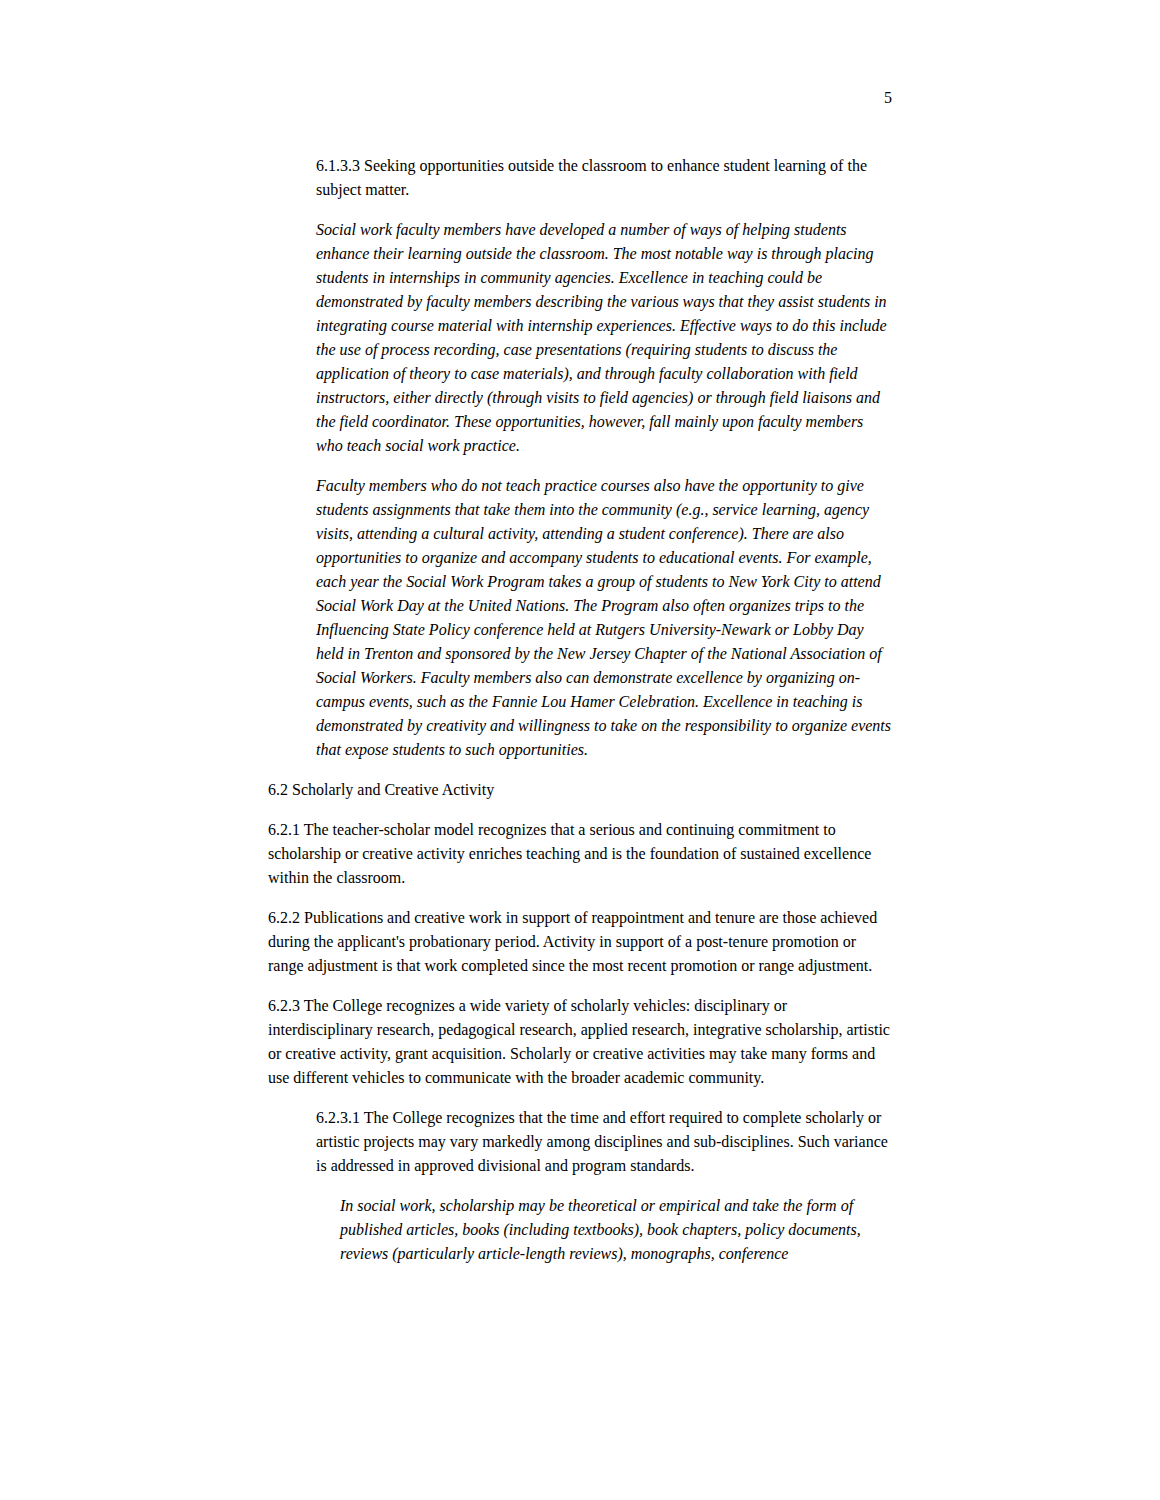5
6.1.3.3 Seeking opportunities outside the classroom to enhance student learning of the subject matter.
Social work faculty members have developed a number of ways of helping students enhance their learning outside the classroom. The most notable way is through placing students in internships in community agencies. Excellence in teaching could be demonstrated by faculty members describing the various ways that they assist students in integrating course material with internship experiences. Effective ways to do this include the use of process recording, case presentations (requiring students to discuss the application of theory to case materials), and through faculty collaboration with field instructors, either directly (through visits to field agencies) or through field liaisons and the field coordinator. These opportunities, however, fall mainly upon faculty members who teach social work practice.
Faculty members who do not teach practice courses also have the opportunity to give students assignments that take them into the community (e.g., service learning, agency visits, attending a cultural activity, attending a student conference). There are also opportunities to organize and accompany students to educational events. For example, each year the Social Work Program takes a group of students to New York City to attend Social Work Day at the United Nations. The Program also often organizes trips to the Influencing State Policy conference held at Rutgers University-Newark or Lobby Day held in Trenton and sponsored by the New Jersey Chapter of the National Association of Social Workers. Faculty members also can demonstrate excellence by organizing on-campus events, such as the Fannie Lou Hamer Celebration. Excellence in teaching is demonstrated by creativity and willingness to take on the responsibility to organize events that expose students to such opportunities.
6.2 Scholarly and Creative Activity
6.2.1 The teacher-scholar model recognizes that a serious and continuing commitment to scholarship or creative activity enriches teaching and is the foundation of sustained excellence within the classroom.
6.2.2 Publications and creative work in support of reappointment and tenure are those achieved during the applicant's probationary period. Activity in support of a post-tenure promotion or range adjustment is that work completed since the most recent promotion or range adjustment.
6.2.3 The College recognizes a wide variety of scholarly vehicles: disciplinary or interdisciplinary research, pedagogical research, applied research, integrative scholarship, artistic or creative activity, grant acquisition. Scholarly or creative activities may take many forms and use different vehicles to communicate with the broader academic community.
6.2.3.1 The College recognizes that the time and effort required to complete scholarly or artistic projects may vary markedly among disciplines and sub-disciplines. Such variance is addressed in approved divisional and program standards.
In social work, scholarship may be theoretical or empirical and take the form of published articles, books (including textbooks), book chapters, policy documents, reviews (particularly article-length reviews), monographs, conference